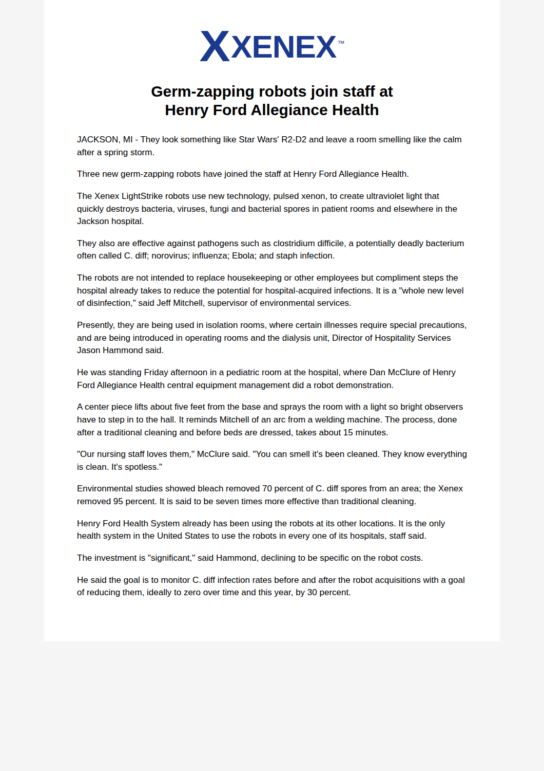XXENEX™
Germ-zapping robots join staff at
Henry Ford Allegiance Health
JACKSON, MI - They look something like Star Wars' R2-D2 and leave a room smelling like the calm after a spring storm.
Three new germ-zapping robots have joined the staff at Henry Ford Allegiance Health.
The Xenex LightStrike robots use new technology, pulsed xenon, to create ultraviolet light that quickly destroys bacteria, viruses, fungi and bacterial spores in patient rooms and elsewhere in the Jackson hospital.
They also are effective against pathogens such as clostridium difficile, a potentially deadly bacterium often called C. diff; norovirus; influenza; Ebola; and staph infection.
The robots are not intended to replace housekeeping or other employees but compliment steps the hospital already takes to reduce the potential for hospital-acquired infections. It is a "whole new level of disinfection," said Jeff Mitchell, supervisor of environmental services.
Presently, they are being used in isolation rooms, where certain illnesses require special precautions, and are being introduced in operating rooms and the dialysis unit, Director of Hospitality Services Jason Hammond said.
He was standing Friday afternoon in a pediatric room at the hospital, where Dan McClure of Henry Ford Allegiance Health central equipment management did a robot demonstration.
A center piece lifts about five feet from the base and sprays the room with a light so bright observers have to step in to the hall. It reminds Mitchell of an arc from a welding machine. The process, done after a traditional cleaning and before beds are dressed, takes about 15 minutes.
"Our nursing staff loves them," McClure said. "You can smell it's been cleaned. They know everything is clean. It's spotless."
Environmental studies showed bleach removed 70 percent of C. diff spores from an area; the Xenex removed 95 percent. It is said to be seven times more effective than traditional cleaning.
Henry Ford Health System already has been using the robots at its other locations. It is the only health system in the United States to use the robots in every one of its hospitals, staff said.
The investment is "significant," said Hammond, declining to be specific on the robot costs.
He said the goal is to monitor C. diff infection rates before and after the robot acquisitions with a goal of reducing them, ideally to zero over time and this year, by 30 percent.